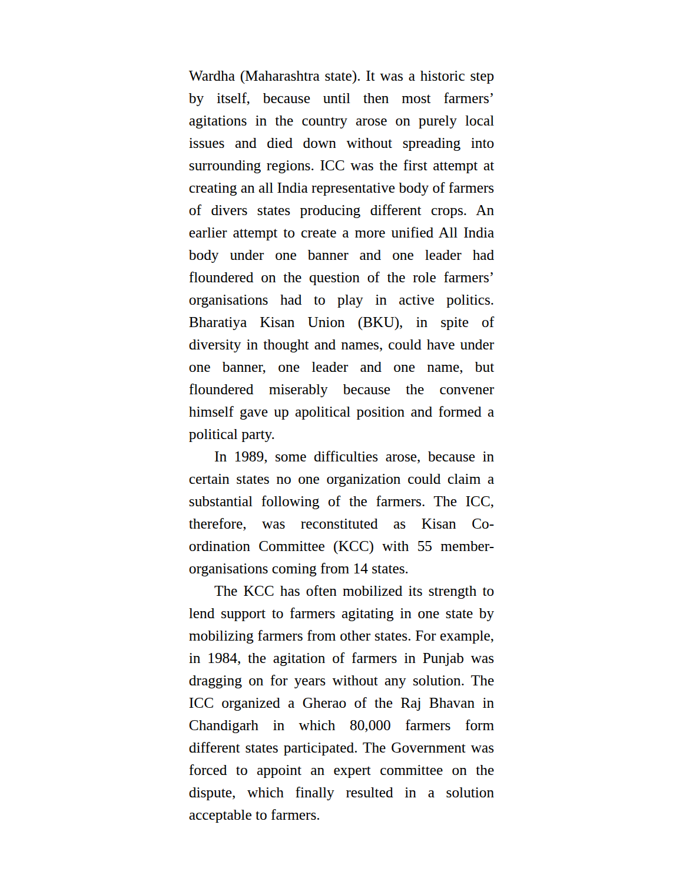Wardha (Maharashtra state). It was a historic step by itself, because until then most farmers’ agitations in the country arose on purely local issues and died down without spreading into surrounding regions. ICC was the first attempt at creating an all India representative body of farmers of divers states producing different crops. An earlier attempt to create a more unified All India body under one banner and one leader had floundered on the question of the role farmers’ organisations had to play in active politics. Bharatiya Kisan Union (BKU), in spite of diversity in thought and names, could have under one banner, one leader and one name, but floundered miserably because the convener himself gave up apolitical position and formed a political party.
In 1989, some difficulties arose, because in certain states no one organization could claim a substantial following of the farmers. The ICC, therefore, was reconstituted as Kisan Co-ordination Committee (KCC) with 55 member-organisations coming from 14 states.
The KCC has often mobilized its strength to lend support to farmers agitating in one state by mobilizing farmers from other states. For example, in 1984, the agitation of farmers in Punjab was dragging on for years without any solution. The ICC organized a Gherao of the Raj Bhavan in Chandigarh in which 80,000 farmers form different states participated. The Government was forced to appoint an expert committee on the dispute, which finally resulted in a solution acceptable to farmers.